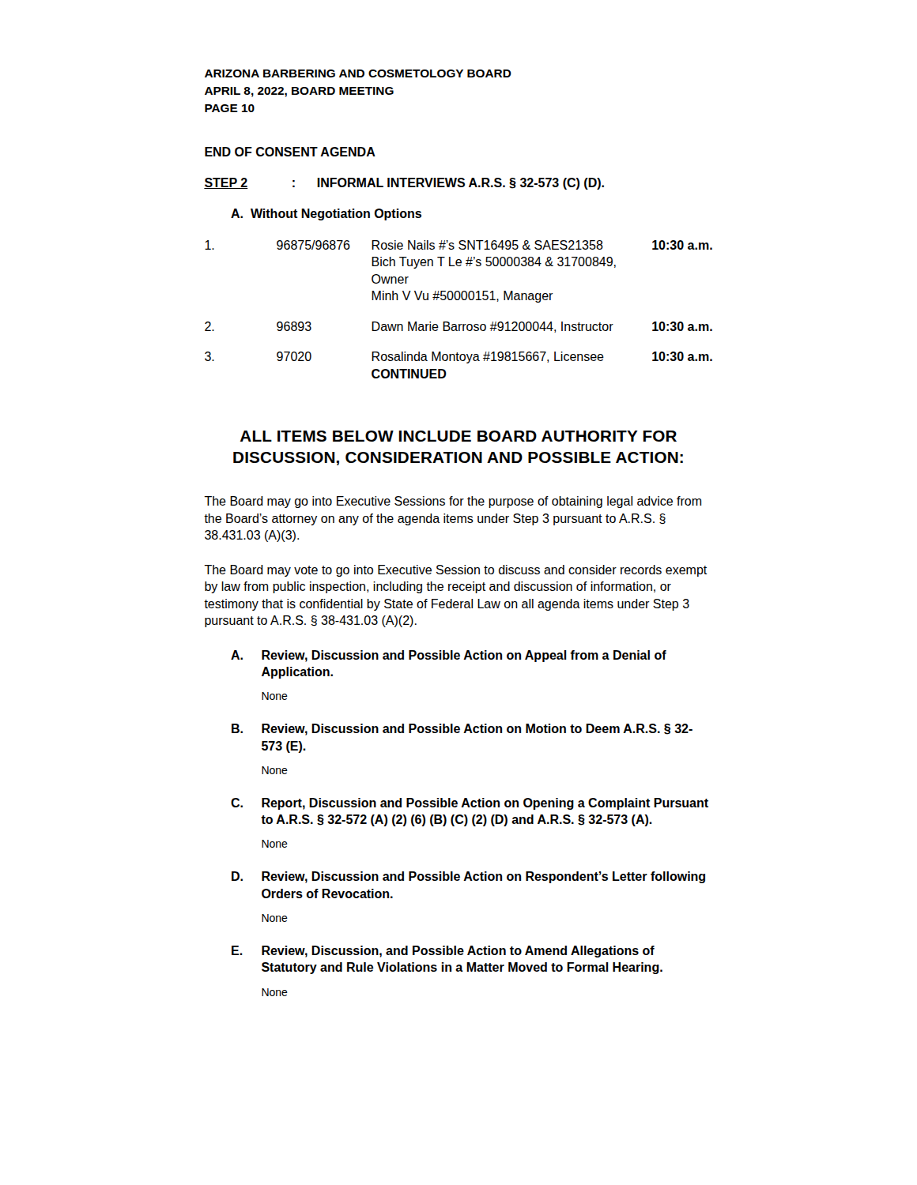ARIZONA BARBERING AND COSMETOLOGY BOARD
APRIL 8, 2022, BOARD MEETING
PAGE 10
END OF CONSENT AGENDA
STEP 2: INFORMAL INTERVIEWS A.R.S. § 32-573 (C) (D).
A. Without Negotiation Options
| 1. | 96875/96876 | Rosie Nails #’s SNT16495 & SAES21358 Bich Tuyen T Le #’s 50000384 & 31700849, Owner Minh V Vu #50000151, Manager | 10:30 a.m. |
| 2. | 96893 | Dawn Marie Barroso #91200044, Instructor | 10:30 a.m. |
| 3. | 97020 | Rosalinda Montoya #19815667, Licensee CONTINUED | 10:30 a.m. |
ALL ITEMS BELOW INCLUDE BOARD AUTHORITY FOR DISCUSSION, CONSIDERATION AND POSSIBLE ACTION:
The Board may go into Executive Sessions for the purpose of obtaining legal advice from the Board’s attorney on any of the agenda items under Step 3 pursuant to A.R.S. § 38.431.03 (A)(3).
The Board may vote to go into Executive Session to discuss and consider records exempt by law from public inspection, including the receipt and discussion of information, or testimony that is confidential by State of Federal Law on all agenda items under Step 3 pursuant to A.R.S. § 38-431.03 (A)(2).
A. Review, Discussion and Possible Action on Appeal from a Denial of Application.
None
B. Review, Discussion and Possible Action on Motion to Deem A.R.S. § 32-573 (E).
None
C. Report, Discussion and Possible Action on Opening a Complaint Pursuant to A.R.S. § 32-572 (A) (2) (6) (B) (C) (2) (D) and A.R.S. § 32-573 (A).
None
D. Review, Discussion and Possible Action on Respondent’s Letter following Orders of Revocation.
None
E. Review, Discussion, and Possible Action to Amend Allegations of Statutory and Rule Violations in a Matter Moved to Formal Hearing.
None